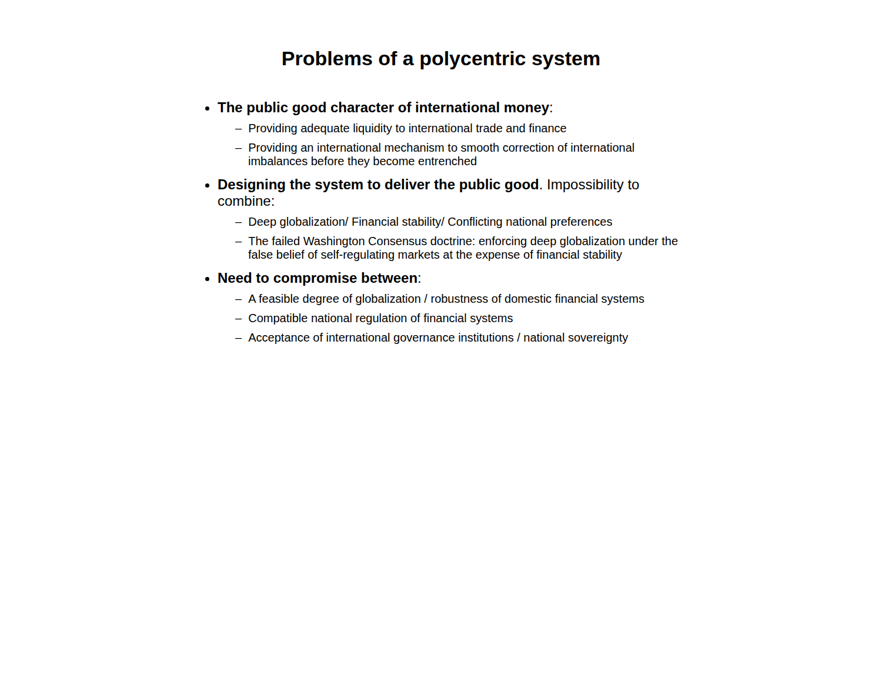Problems of a polycentric system
The public good character of international money:
Providing adequate liquidity to international trade and finance
Providing an international mechanism to smooth correction of international imbalances before they become entrenched
Designing the system to deliver the public good. Impossibility to combine:
Deep globalization/ Financial stability/ Conflicting national preferences
The failed Washington Consensus doctrine: enforcing deep globalization under the false belief of self-regulating markets at the expense of financial stability
Need to compromise between:
A feasible degree of globalization / robustness of domestic financial systems
Compatible national regulation of financial systems
Acceptance of international governance institutions / national sovereignty